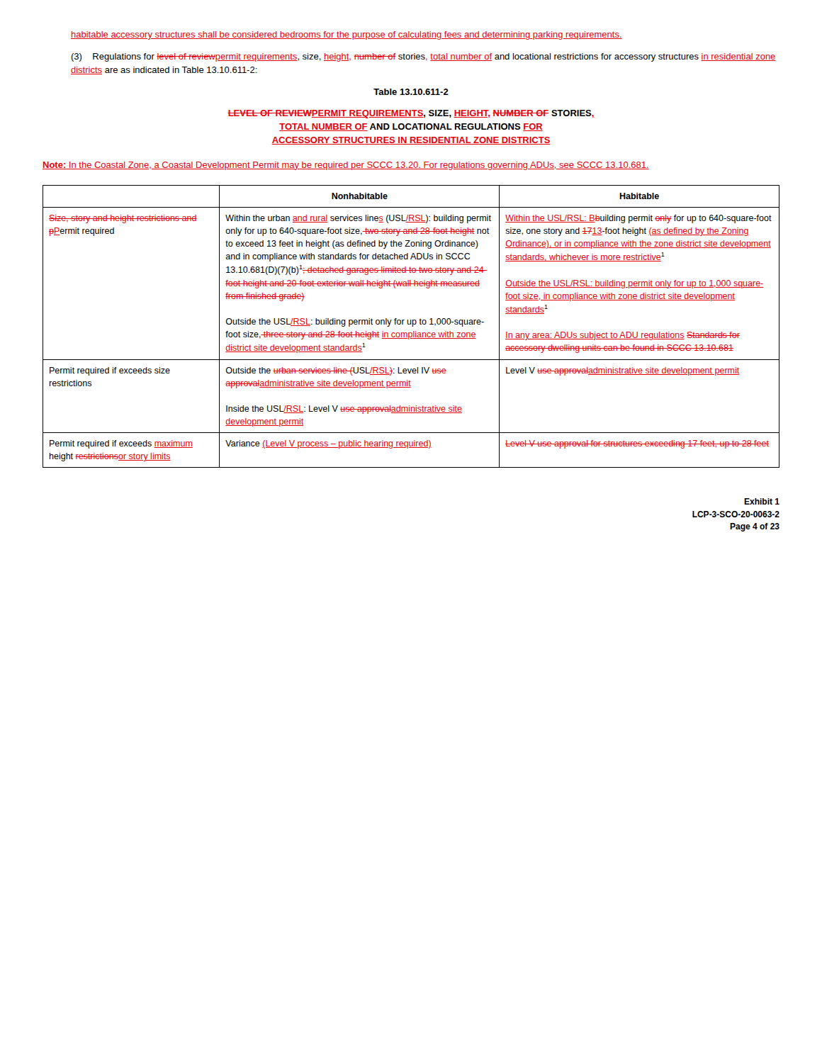habitable accessory structures shall be considered bedrooms for the purpose of calculating fees and determining parking requirements.
(3) Regulations for level of review permit requirements, size, height, number of stories, total number of and locational restrictions for accessory structures in residential zone districts are as indicated in Table 13.10.611-2:
Table 13.10.611-2
LEVEL OF REVIEW PERMIT REQUIREMENTS, SIZE, HEIGHT, NUMBER OF STORIES,
TOTAL NUMBER OF AND LOCATIONAL REGULATIONS FOR
ACCESSORY STRUCTURES IN RESIDENTIAL ZONE DISTRICTS
Note: In the Coastal Zone, a Coastal Development Permit may be required per SCCC 13.20. For regulations governing ADUs, see SCCC 13.10.681.
| | Nonhabitable | Habitable |
| --- | --- | --- |
| Size, story and height restrictions and p P ermit required | Within the urban and rural services line s (USL /RSL ): building permit only for up to 640-square-foot size, two story and 28-foot height not to exceed 13 feet in height (as defined by the Zoning Ordinance) and in compliance with standards for detached ADUs in SCCC 13.10.681(D)(7)(b) 1 ; detached garages limited to two story and 24-foot height and 20-foot exterior wall height (wall height measured from finished grade) Outside the USL /RSL : building permit only for up to 1,000-square-foot size, three story and 28-foot height in compliance with zone district site development standards 1 | Within the USL/RSL: B b uilding permit only for up to 640-square-foot size, one story and 17 13 -foot height (as defined by the Zoning Ordinance), or in compliance with the zone district site development standards, whichever is more restrictive 1 Outside the USL/RSL: building permit only for up to 1,000 square-foot size, in compliance with zone district site development standards 1 In any area: ADUs subject to ADU regulations Standards for accessory dwelling units can be found in SCCC 13.10.681 |
| Permit required if exceeds size restrictions | Outside the urban services line ( USL /RSL ) : Level IV use approval administrative site development permit Inside the USL /RSL : Level V use approval administrative site development permit | Level V use approval administrative site development permit |
| Permit required if exceeds maximum height restrictions or story limits | Variance (Level V process – public hearing required) | Level V use approval for structures exceeding 17 feet, up to 28 feet |
Exhibit 1
LCP-3-SCO-20-0063-2
Page 4 of 23